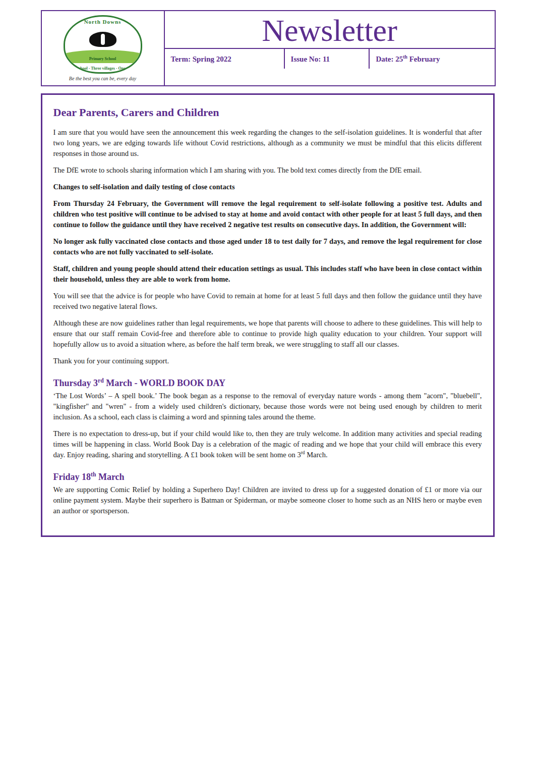North Downs
Primary School
One school · Three villages · One vision
Be the best you can be, every day
Newsletter
Term: Spring 2022
Issue No: 11
Date: 25th February
Dear Parents, Carers and Children
I am sure that you would have seen the announcement this week regarding the changes to the self-isolation guidelines. It is wonderful that after two long years, we are edging towards life without Covid restrictions, although as a community we must be mindful that this elicits different responses in those around us.
The DfE wrote to schools sharing information which I am sharing with you. The bold text comes directly from the DfE email.
Changes to self-isolation and daily testing of close contacts
From Thursday 24 February, the Government will remove the legal requirement to self-isolate following a positive test. Adults and children who test positive will continue to be advised to stay at home and avoid contact with other people for at least 5 full days, and then continue to follow the guidance until they have received 2 negative test results on consecutive days. In addition, the Government will:
No longer ask fully vaccinated close contacts and those aged under 18 to test daily for 7 days, and remove the legal requirement for close contacts who are not fully vaccinated to self-isolate.
Staff, children and young people should attend their education settings as usual. This includes staff who have been in close contact within their household, unless they are able to work from home.
You will see that the advice is for people who have Covid to remain at home for at least 5 full days and then follow the guidance until they have received two negative lateral flows.
Although these are now guidelines rather than legal requirements, we hope that parents will choose to adhere to these guidelines. This will help to ensure that our staff remain Covid-free and therefore able to continue to provide high quality education to your children. Your support will hopefully allow us to avoid a situation where, as before the half term break, we were struggling to staff all our classes.
Thank you for your continuing support.
Thursday 3rd March - WORLD BOOK DAY
‘The Lost Words’ – A spell book.’ The book began as a response to the removal of everyday nature words - among them "acorn", "bluebell", "kingfisher" and "wren" - from a widely used children's dictionary, because those words were not being used enough by children to merit inclusion. As a school, each class is claiming a word and spinning tales around the theme.
There is no expectation to dress-up, but if your child would like to, then they are truly welcome. In addition many activities and special reading times will be happening in class. World Book Day is a celebration of the magic of reading and we hope that your child will embrace this every day. Enjoy reading, sharing and storytelling. A £1 book token will be sent home on 3rd March.
Friday 18th March
We are supporting Comic Relief by holding a Superhero Day! Children are invited to dress up for a suggested donation of £1 or more via our online payment system. Maybe their superhero is Batman or Spiderman, or maybe someone closer to home such as an NHS hero or maybe even an author or sportsperson.